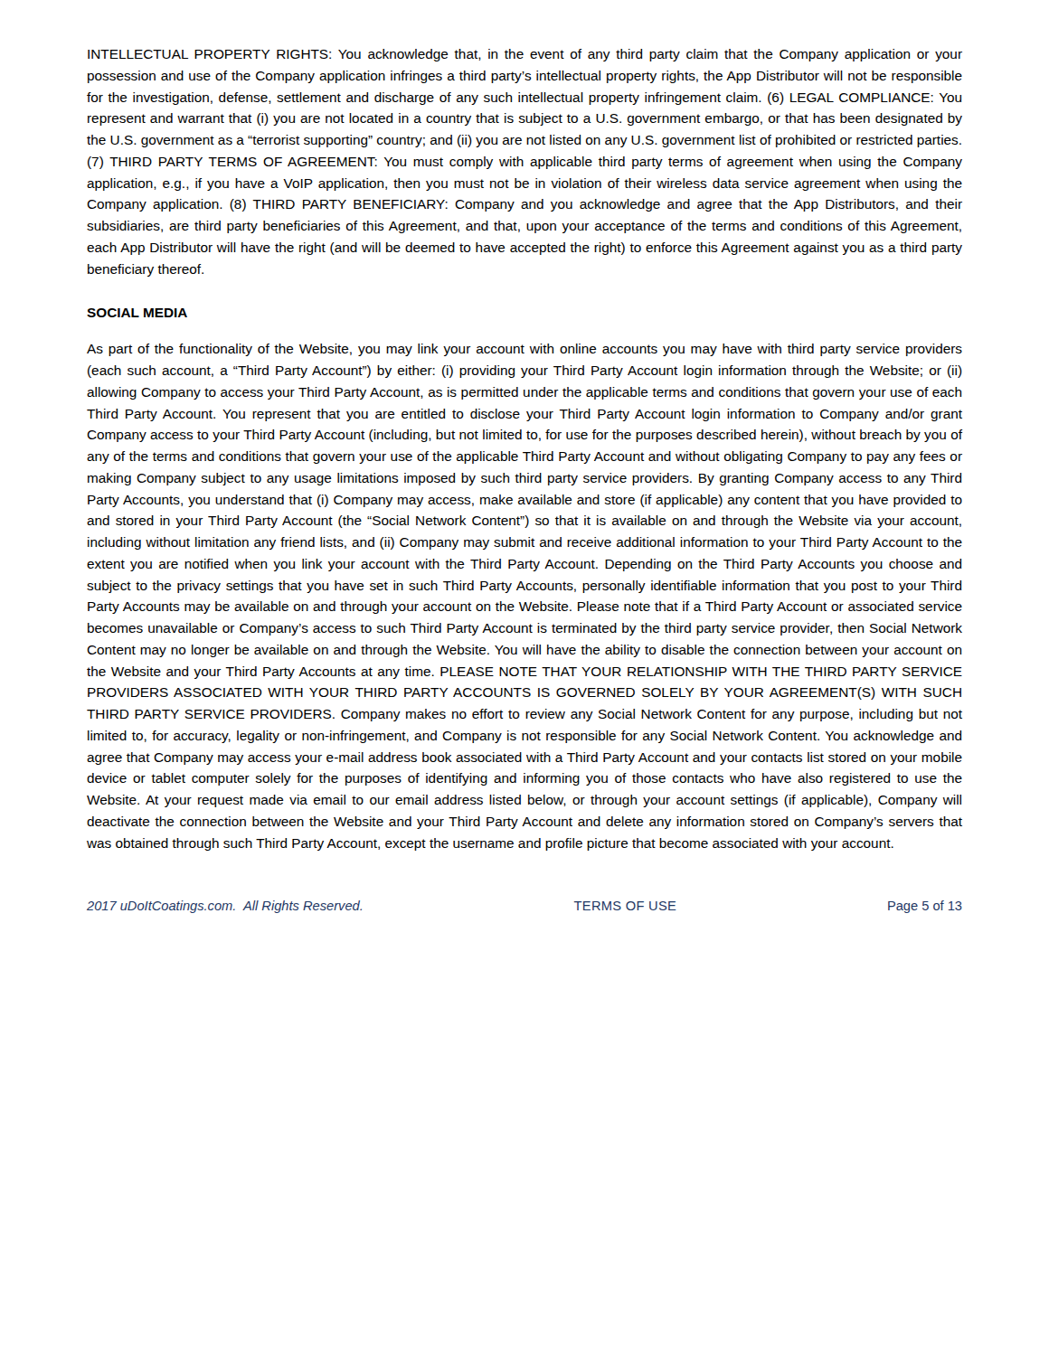INTELLECTUAL PROPERTY RIGHTS: You acknowledge that, in the event of any third party claim that the Company application or your possession and use of the Company application infringes a third party’s intellectual property rights, the App Distributor will not be responsible for the investigation, defense, settlement and discharge of any such intellectual property infringement claim. (6) LEGAL COMPLIANCE: You represent and warrant that (i) you are not located in a country that is subject to a U.S. government embargo, or that has been designated by the U.S. government as a “terrorist supporting” country; and (ii) you are not listed on any U.S. government list of prohibited or restricted parties. (7) THIRD PARTY TERMS OF AGREEMENT: You must comply with applicable third party terms of agreement when using the Company application, e.g., if you have a VoIP application, then you must not be in violation of their wireless data service agreement when using the Company application. (8) THIRD PARTY BENEFICIARY: Company and you acknowledge and agree that the App Distributors, and their subsidiaries, are third party beneficiaries of this Agreement, and that, upon your acceptance of the terms and conditions of this Agreement, each App Distributor will have the right (and will be deemed to have accepted the right) to enforce this Agreement against you as a third party beneficiary thereof.
SOCIAL MEDIA
As part of the functionality of the Website, you may link your account with online accounts you may have with third party service providers (each such account, a “Third Party Account”) by either: (i) providing your Third Party Account login information through the Website; or (ii) allowing Company to access your Third Party Account, as is permitted under the applicable terms and conditions that govern your use of each Third Party Account. You represent that you are entitled to disclose your Third Party Account login information to Company and/or grant Company access to your Third Party Account (including, but not limited to, for use for the purposes described herein), without breach by you of any of the terms and conditions that govern your use of the applicable Third Party Account and without obligating Company to pay any fees or making Company subject to any usage limitations imposed by such third party service providers. By granting Company access to any Third Party Accounts, you understand that (i) Company may access, make available and store (if applicable) any content that you have provided to and stored in your Third Party Account (the “Social Network Content”) so that it is available on and through the Website via your account, including without limitation any friend lists, and (ii) Company may submit and receive additional information to your Third Party Account to the extent you are notified when you link your account with the Third Party Account. Depending on the Third Party Accounts you choose and subject to the privacy settings that you have set in such Third Party Accounts, personally identifiable information that you post to your Third Party Accounts may be available on and through your account on the Website. Please note that if a Third Party Account or associated service becomes unavailable or Company’s access to such Third Party Account is terminated by the third party service provider, then Social Network Content may no longer be available on and through the Website. You will have the ability to disable the connection between your account on the Website and your Third Party Accounts at any time. PLEASE NOTE THAT YOUR RELATIONSHIP WITH THE THIRD PARTY SERVICE PROVIDERS ASSOCIATED WITH YOUR THIRD PARTY ACCOUNTS IS GOVERNED SOLELY BY YOUR AGREEMENT(S) WITH SUCH THIRD PARTY SERVICE PROVIDERS. Company makes no effort to review any Social Network Content for any purpose, including but not limited to, for accuracy, legality or non-infringement, and Company is not responsible for any Social Network Content. You acknowledge and agree that Company may access your e-mail address book associated with a Third Party Account and your contacts list stored on your mobile device or tablet computer solely for the purposes of identifying and informing you of those contacts who have also registered to use the Website. At your request made via email to our email address listed below, or through your account settings (if applicable), Company will deactivate the connection between the Website and your Third Party Account and delete any information stored on Company’s servers that was obtained through such Third Party Account, except the username and profile picture that become associated with your account.
2017 uDoItCoatings.com. All Rights Reserved. TERMS OF USE Page 5 of 13